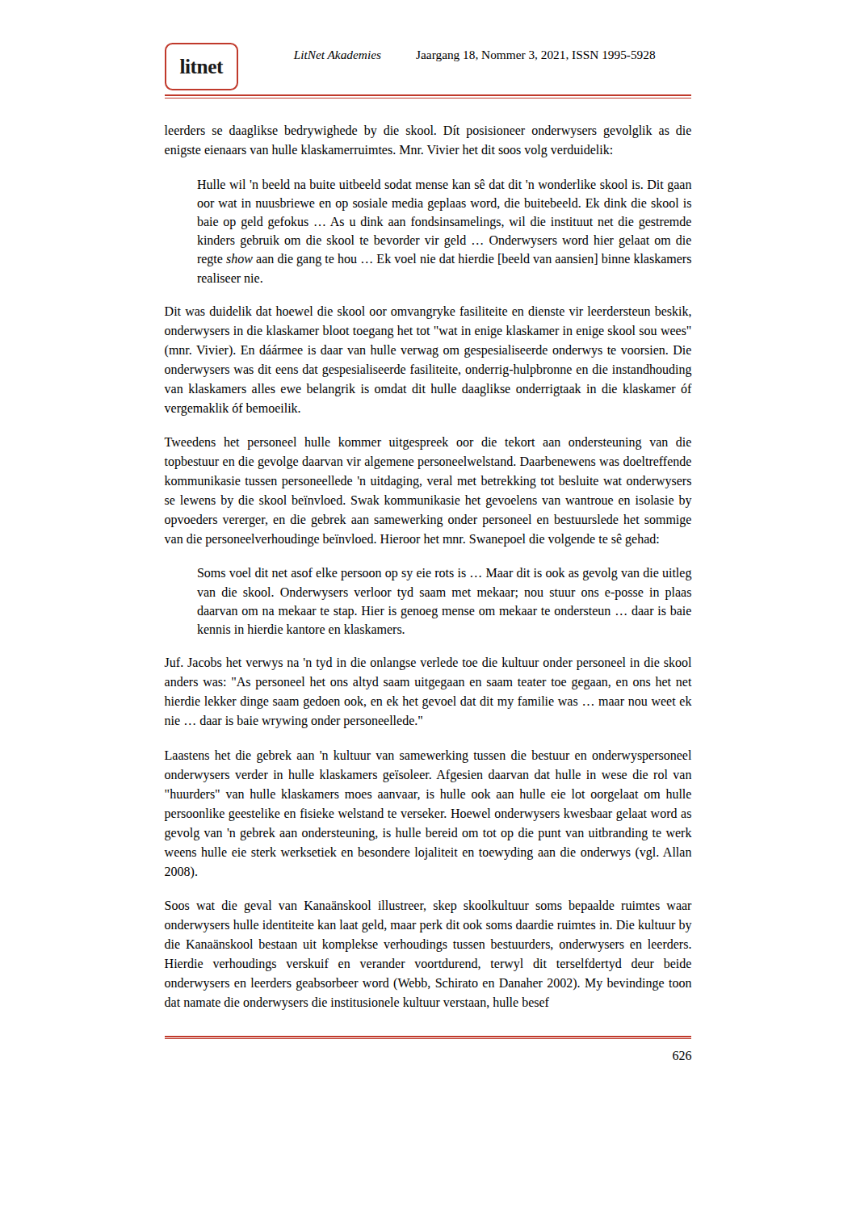litnet
LitNet Akademies Jaargang 18, Nommer 3, 2021, ISSN 1995-5928
leerders se daaglikse bedrywighede by die skool. Dít posisioneer onderwysers gevolglik as die enigste eienaars van hulle klaskamerruimtes. Mnr. Vivier het dit soos volg verduidelik:
Hulle wil 'n beeld na buite uitbeeld sodat mense kan sê dat dit 'n wonderlike skool is. Dit gaan oor wat in nuusbriewe en op sosiale media geplaas word, die buitebeeld. Ek dink die skool is baie op geld gefokus … As u dink aan fondsinsamelings, wil die instituut net die gestremde kinders gebruik om die skool te bevorder vir geld … Onderwysers word hier gelaat om die regte show aan die gang te hou … Ek voel nie dat hierdie [beeld van aansien] binne klaskamers realiseer nie.
Dit was duidelik dat hoewel die skool oor omvangryke fasiliteite en dienste vir leerdersteun beskik, onderwysers in die klaskamer bloot toegang het tot "wat in enige klaskamer in enige skool sou wees" (mnr. Vivier). En dáármee is daar van hulle verwag om gespesialiseerde onderwys te voorsien. Die onderwysers was dit eens dat gespesialiseerde fasiliteite, onderrig-hulpbronne en die instandhouding van klaskamers alles ewe belangrik is omdat dit hulle daaglikse onderrigtaak in die klaskamer óf vergemaklik óf bemoeilik.
Tweedens het personeel hulle kommer uitgespreek oor die tekort aan ondersteuning van die topbestuur en die gevolge daarvan vir algemene personeelwelstand. Daarbenewens was doeltreffende kommunikasie tussen personeellede 'n uitdaging, veral met betrekking tot besluite wat onderwysers se lewens by die skool beïnvloed. Swak kommunikasie het gevoelens van wantroue en isolasie by opvoeders vererger, en die gebrek aan samewerking onder personeel en bestuurslede het sommige van die personeelverhoudinge beïnvloed. Hieroor het mnr. Swanepoel die volgende te sê gehad:
Soms voel dit net asof elke persoon op sy eie rots is … Maar dit is ook as gevolg van die uitleg van die skool. Onderwysers verloor tyd saam met mekaar; nou stuur ons e-posse in plaas daarvan om na mekaar te stap. Hier is genoeg mense om mekaar te ondersteun … daar is baie kennis in hierdie kantore en klaskamers.
Juf. Jacobs het verwys na 'n tyd in die onlangse verlede toe die kultuur onder personeel in die skool anders was: "As personeel het ons altyd saam uitgegaan en saam teater toe gegaan, en ons het net hierdie lekker dinge saam gedoen ook, en ek het gevoel dat dit my familie was … maar nou weet ek nie … daar is baie wrywing onder personeellede."
Laastens het die gebrek aan 'n kultuur van samewerking tussen die bestuur en onderwyspersoneel onderwysers verder in hulle klaskamers geïsoleer. Afgesien daarvan dat hulle in wese die rol van "huurders" van hulle klaskamers moes aanvaar, is hulle ook aan hulle eie lot oorgelaat om hulle persoonlike geestelike en fisieke welstand te verseker. Hoewel onderwysers kwesbaar gelaat word as gevolg van 'n gebrek aan ondersteuning, is hulle bereid om tot op die punt van uitbranding te werk weens hulle eie sterk werksetiek en besondere lojaliteit en toewyding aan die onderwys (vgl. Allan 2008).
Soos wat die geval van Kanaänskool illustreer, skep skoolkultuur soms bepaalde ruimtes waar onderwysers hulle identiteite kan laat geld, maar perk dit ook soms daardie ruimtes in. Die kultuur by die Kanaänskool bestaan uit komplekse verhoudings tussen bestuurders, onderwysers en leerders. Hierdie verhoudings verskuif en verander voortdurend, terwyl dit terselfdertyd deur beide onderwysers en leerders geabsorbeer word (Webb, Schirato en Danaher 2002). My bevindinge toon dat namate die onderwysers die institusionele kultuur verstaan, hulle besef
626